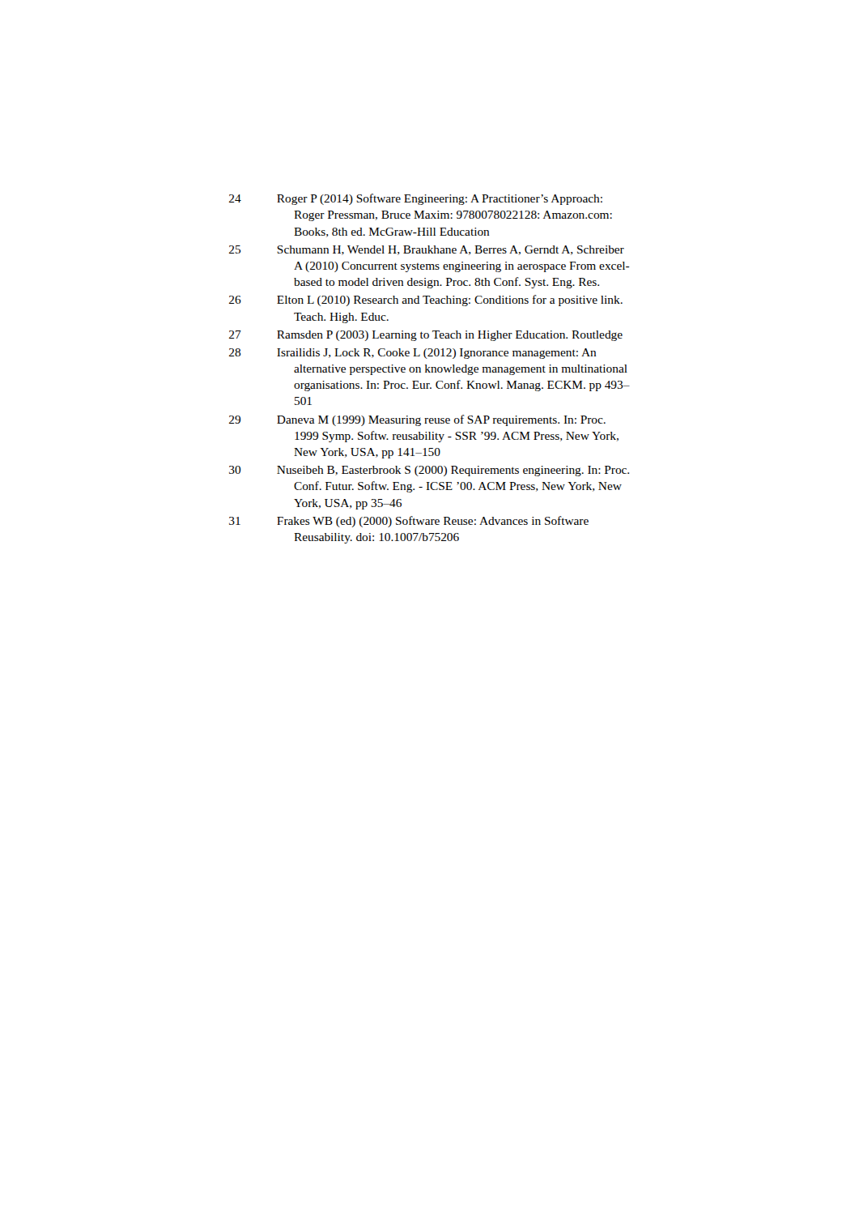24
Roger P (2014) Software Engineering: A Practitioner’s Approach: Roger Pressman, Bruce Maxim: 9780078022128: Amazon.com: Books, 8th ed. McGraw-Hill Education
25
Schumann H, Wendel H, Braukhane A, Berres A, Gerndt A, Schreiber A (2010) Concurrent systems engineering in aerospace From excel-based to model driven design. Proc. 8th Conf. Syst. Eng. Res.
26
Elton L (2010) Research and Teaching: Conditions for a positive link. Teach. High. Educ.
27
Ramsden P (2003) Learning to Teach in Higher Education. Routledge
28
Israilidis J, Lock R, Cooke L (2012) Ignorance management: An alternative perspective on knowledge management in multinational organisations. In: Proc. Eur. Conf. Knowl. Manag. ECKM. pp 493–501
29
Daneva M (1999) Measuring reuse of SAP requirements. In: Proc. 1999 Symp. Softw. reusability - SSR ’99. ACM Press, New York, New York, USA, pp 141–150
30
Nuseibeh B, Easterbrook S (2000) Requirements engineering. In: Proc. Conf. Futur. Softw. Eng. - ICSE ’00. ACM Press, New York, New York, USA, pp 35–46
31
Frakes WB (ed) (2000) Software Reuse: Advances in Software Reusability. doi: 10.1007/b75206